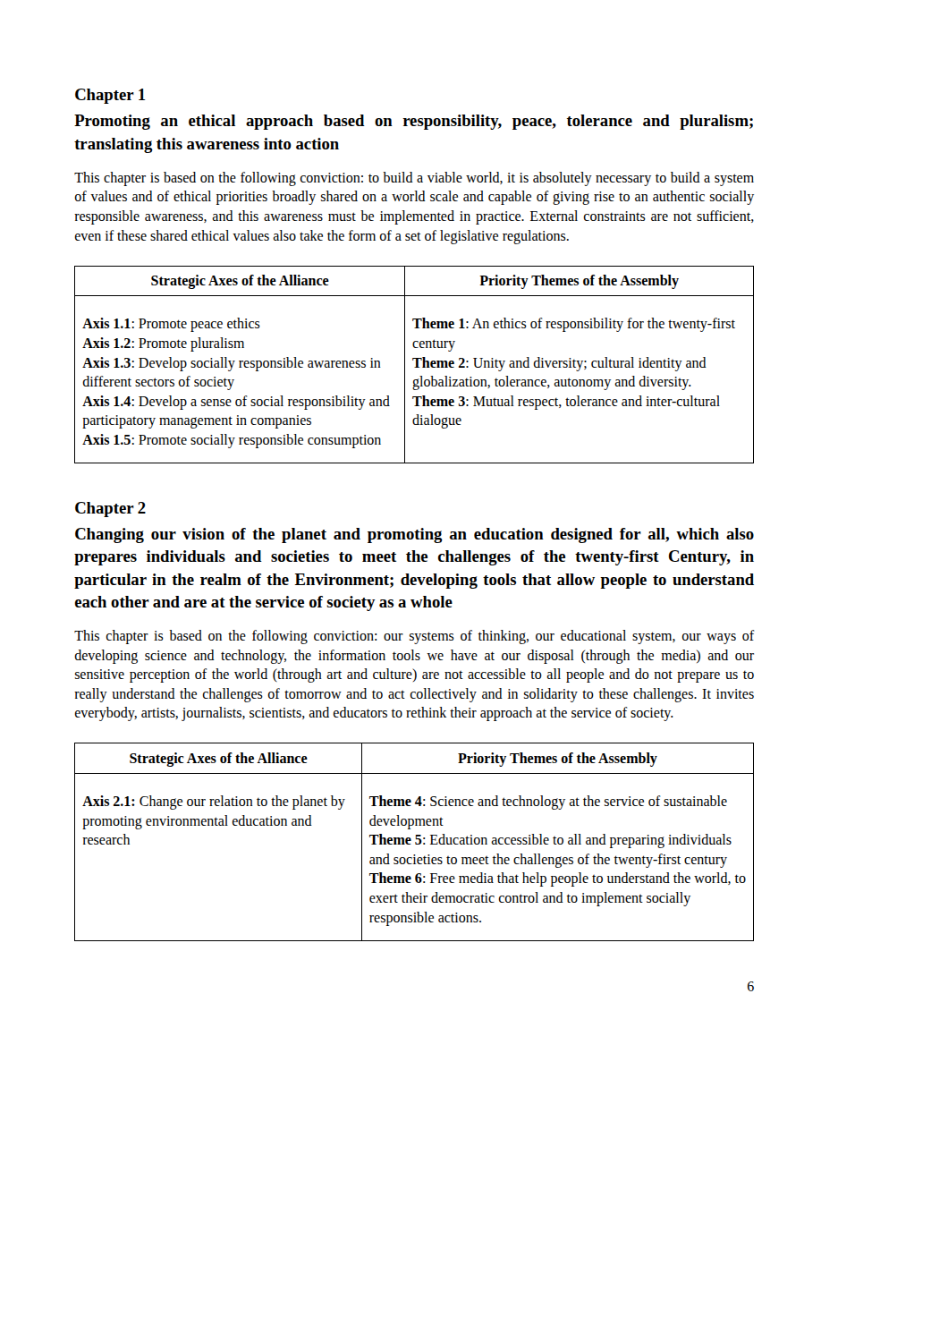Chapter 1
Promoting an ethical approach based on responsibility, peace, tolerance and pluralism; translating this awareness into action
This chapter is based on the following conviction: to build a viable world, it is absolutely necessary to build a system of values and of ethical priorities broadly shared on a world scale and capable of giving rise to an authentic socially responsible awareness, and this awareness must be implemented in practice. External constraints are not sufficient, even if these shared ethical values also take the form of a set of legislative regulations.
| Strategic Axes of the Alliance | Priority Themes of the Assembly |
| --- | --- |
| Axis 1.1 : Promote peace ethics Axis 1.2 : Promote pluralism Axis 1.3 : Develop socially responsible awareness in different sectors of society Axis 1.4 : Develop a sense of social responsibility and participatory management in companies Axis 1.5 : Promote socially responsible consumption | Theme 1 : An ethics of responsibility for the twenty-first century Theme 2 : Unity and diversity; cultural identity and globalization, tolerance, autonomy and diversity. Theme 3 : Mutual respect, tolerance and inter-cultural dialogue |
Chapter 2
Changing our vision of the planet and promoting an education designed for all, which also prepares individuals and societies to meet the challenges of the twenty-first Century, in particular in the realm of the Environment; developing tools that allow people to understand each other and are at the service of society as a whole
This chapter is based on the following conviction: our systems of thinking, our educational system, our ways of developing science and technology, the information tools we have at our disposal (through the media) and our sensitive perception of the world (through art and culture) are not accessible to all people and do not prepare us to really understand the challenges of tomorrow and to act collectively and in solidarity to these challenges. It invites everybody, artists, journalists, scientists, and educators to rethink their approach at the service of society.
| Strategic Axes of the Alliance | Priority Themes of the Assembly |
| --- | --- |
| Axis 2.1: Change our relation to the planet by promoting environmental education and research | Theme 4 : Science and technology at the service of sustainable development Theme 5 : Education accessible to all and preparing individuals and societies to meet the challenges of the twenty-first century Theme 6 : Free media that help people to understand the world, to exert their democratic control and to implement socially responsible actions. |
6